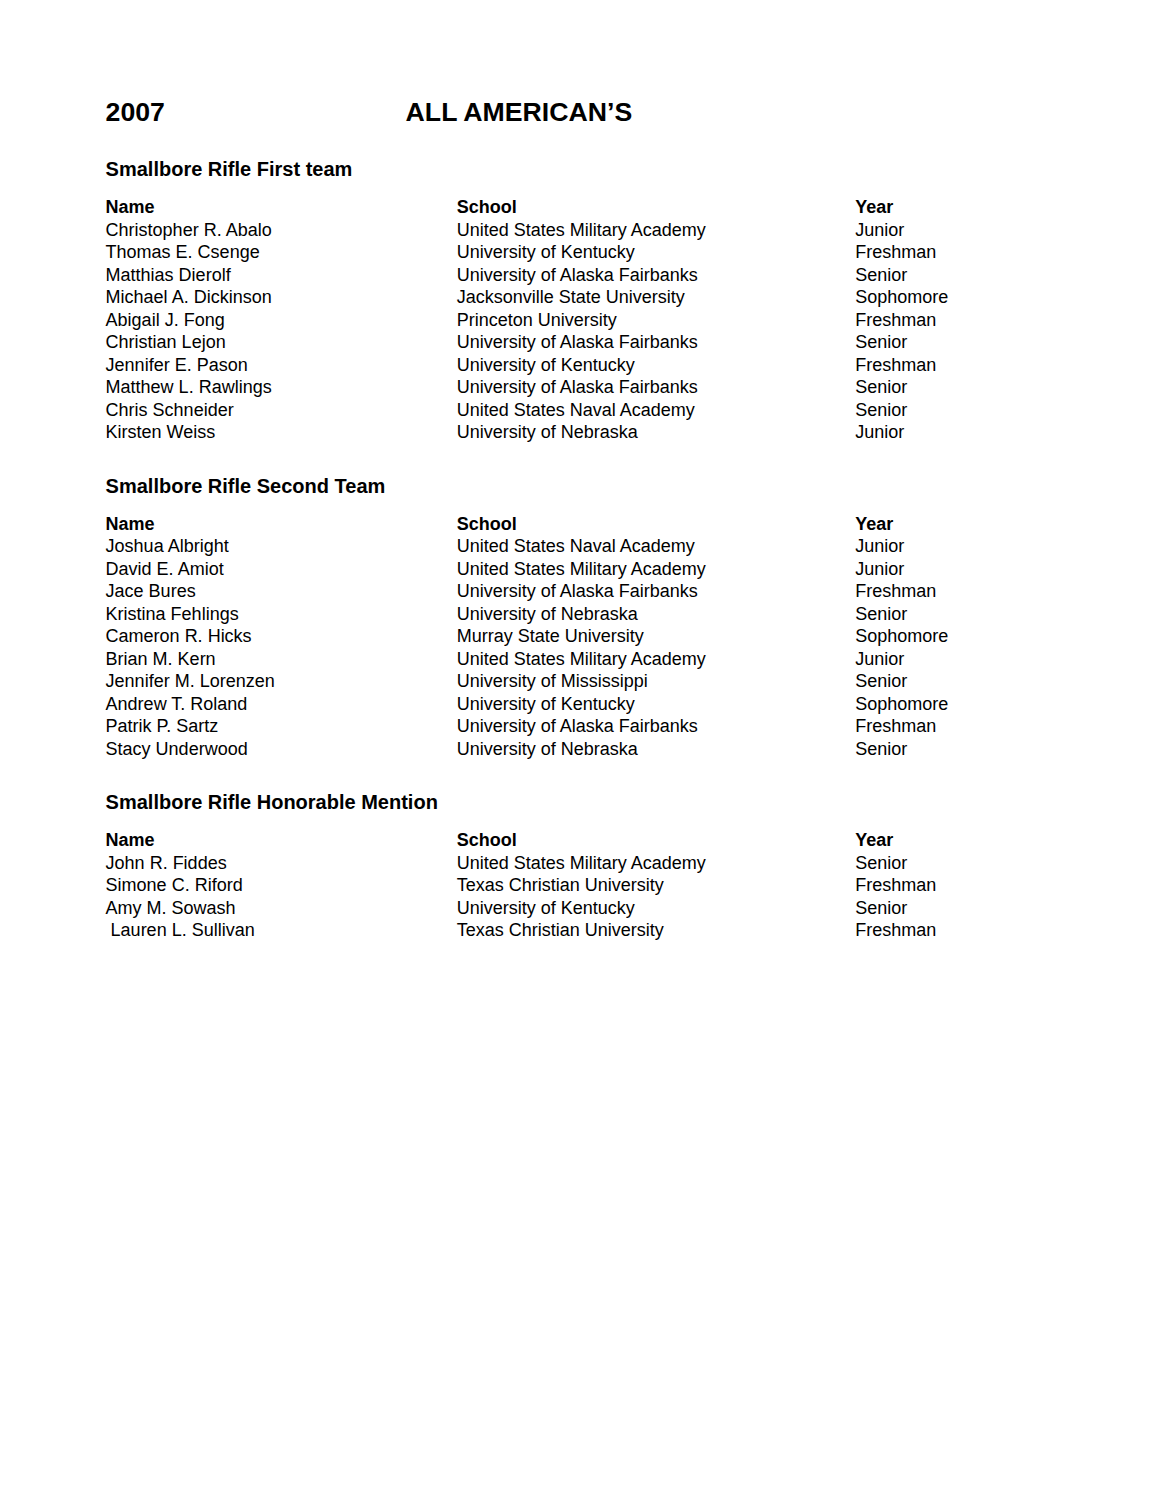2007 ALL AMERICAN’S
Smallbore Rifle First team
| Name | School | Year |
| --- | --- | --- |
| Christopher R. Abalo | United States Military Academy | Junior |
| Thomas E. Csenge | University of Kentucky | Freshman |
| Matthias Dierolf | University of Alaska Fairbanks | Senior |
| Michael A. Dickinson | Jacksonville State University | Sophomore |
| Abigail J. Fong | Princeton University | Freshman |
| Christian Lejon | University of Alaska Fairbanks | Senior |
| Jennifer E. Pason | University of Kentucky | Freshman |
| Matthew L. Rawlings | University of Alaska Fairbanks | Senior |
| Chris Schneider | United States Naval Academy | Senior |
| Kirsten Weiss | University of Nebraska | Junior |
Smallbore Rifle Second Team
| Name | School | Year |
| --- | --- | --- |
| Joshua Albright | United States Naval Academy | Junior |
| David E. Amiot | United States Military Academy | Junior |
| Jace Bures | University of Alaska Fairbanks | Freshman |
| Kristina Fehlings | University of Nebraska | Senior |
| Cameron R. Hicks | Murray State University | Sophomore |
| Brian M. Kern | United States Military Academy | Junior |
| Jennifer M. Lorenzen | University of Mississippi | Senior |
| Andrew T. Roland | University of Kentucky | Sophomore |
| Patrik P. Sartz | University of Alaska Fairbanks | Freshman |
| Stacy Underwood | University of Nebraska | Senior |
Smallbore Rifle Honorable Mention
| Name | School | Year |
| --- | --- | --- |
| John R. Fiddes | United States Military Academy | Senior |
| Simone C. Riford | Texas Christian University | Freshman |
| Amy M. Sowash | University of Kentucky | Senior |
| Lauren L. Sullivan | Texas Christian University | Freshman |